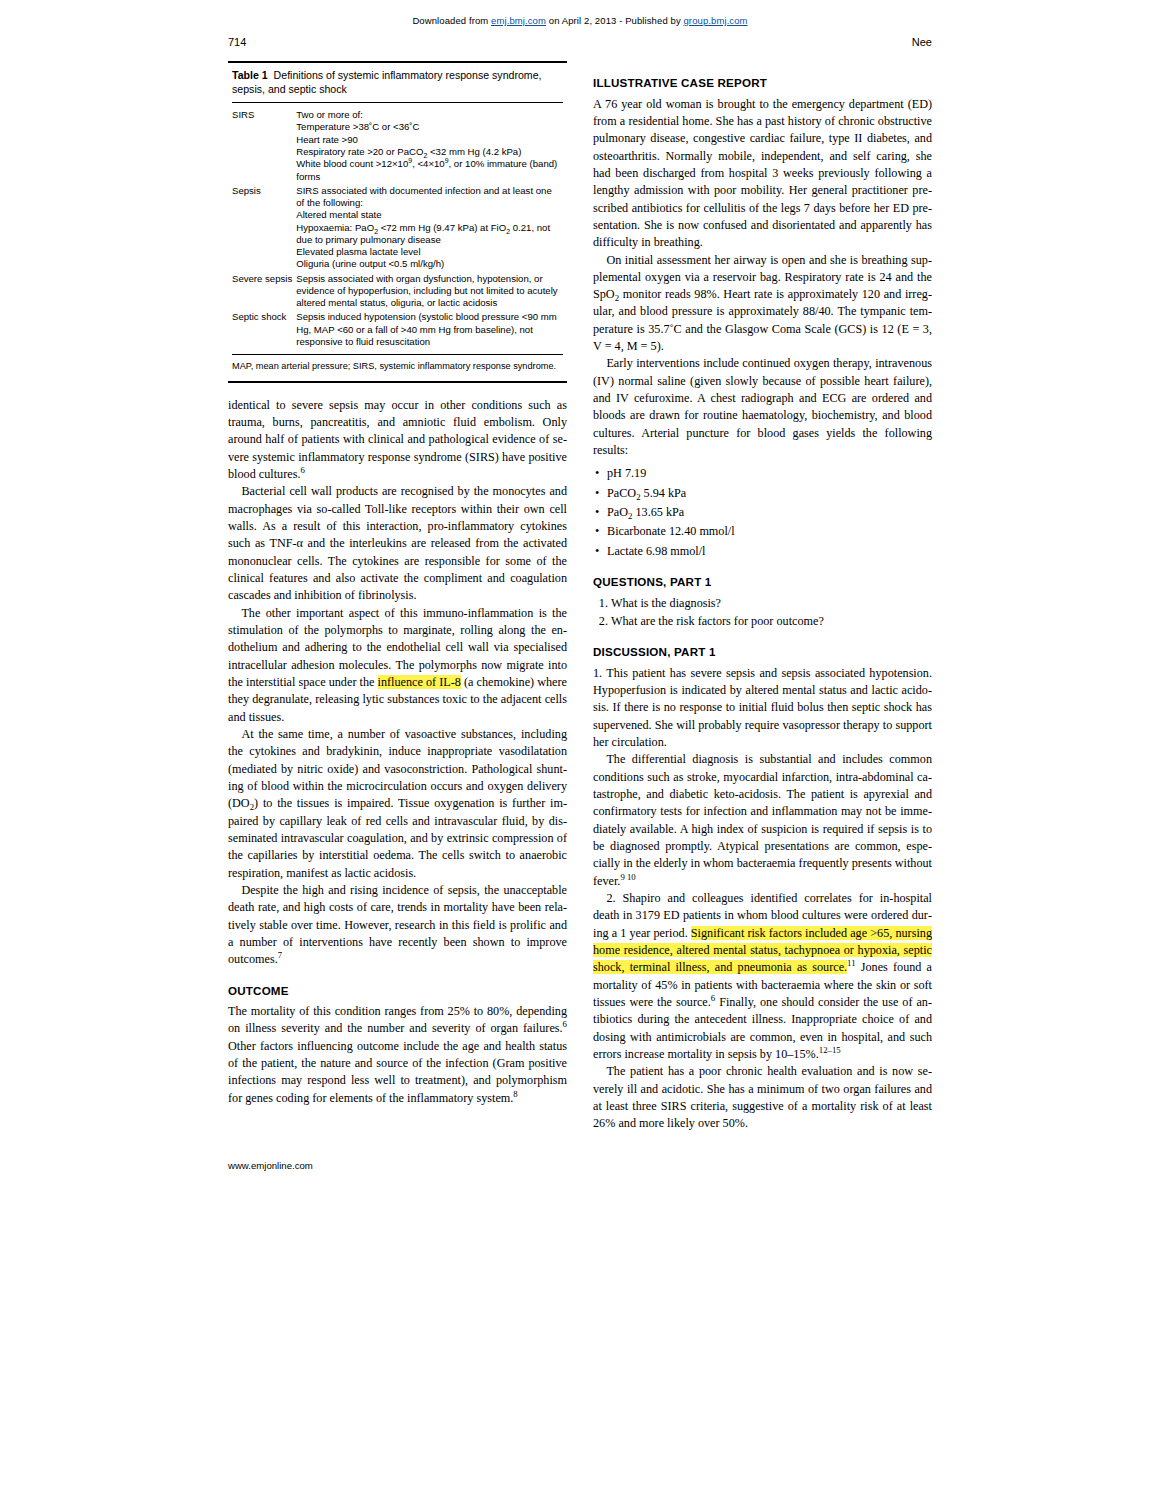Downloaded from emj.bmj.com on April 2, 2013 - Published by group.bmj.com
714
Nee
Table 1 Definitions of systemic inflammatory response syndrome, sepsis, and septic shock
| SIRS | Two or more of: Temperature >38˚C or <36˚C Heart rate >90 Respiratory rate >20 or PaCO 2 <32 mm Hg (4.2 kPa) White blood count >12×10 9 , <4×10 9 , or 10% immature (band) forms |
| Sepsis | SIRS associated with documented infection and at least one of the following: Altered mental state Hypoxaemia: PaO 2 <72 mm Hg (9.47 kPa) at FiO 2 0.21, not due to primary pulmonary disease Elevated plasma lactate level Oliguria (urine output <0.5 ml/kg/h) |
| Severe sepsis | Sepsis associated with organ dysfunction, hypotension, or evidence of hypoperfusion, including but not limited to acutely altered mental status, oliguria, or lactic acidosis |
| Septic shock | Sepsis induced hypotension (systolic blood pressure <90 mm Hg, MAP <60 or a fall of >40 mm Hg from baseline), not responsive to fluid resuscitation |
MAP, mean arterial pressure; SIRS, systemic inflammatory response syndrome.
identical to severe sepsis may occur in other conditions such as trauma, burns, pancreatitis, and amniotic fluid embolism. Only around half of patients with clinical and pathological evidence of severe systemic inflammatory response syndrome (SIRS) have positive blood cultures.6
Bacterial cell wall products are recognised by the monocytes and macrophages via so-called Toll-like receptors within their own cell walls. As a result of this interaction, pro-inflammatory cytokines such as TNF-α and the interleukins are released from the activated mononuclear cells. The cytokines are responsible for some of the clinical features and also activate the compliment and coagulation cascades and inhibition of fibrinolysis.
The other important aspect of this immuno-inflammation is the stimulation of the polymorphs to marginate, rolling along the endothelium and adhering to the endothelial cell wall via specialised intracellular adhesion molecules. The polymorphs now migrate into the interstitial space under the influence of IL-8 (a chemokine) where they degranulate, releasing lytic substances toxic to the adjacent cells and tissues.
At the same time, a number of vasoactive substances, including the cytokines and bradykinin, induce inappropriate vasodilatation (mediated by nitric oxide) and vasoconstriction. Pathological shunting of blood within the microcirculation occurs and oxygen delivery (DO2) to the tissues is impaired. Tissue oxygenation is further impaired by capillary leak of red cells and intravascular fluid, by disseminated intravascular coagulation, and by extrinsic compression of the capillaries by interstitial oedema. The cells switch to anaerobic respiration, manifest as lactic acidosis.
Despite the high and rising incidence of sepsis, the unacceptable death rate, and high costs of care, trends in mortality have been relatively stable over time. However, research in this field is prolific and a number of interventions have recently been shown to improve outcomes.7
Outcome
The mortality of this condition ranges from 25% to 80%, depending on illness severity and the number and severity of organ failures.6 Other factors influencing outcome include the age and health status of the patient, the nature and source of the infection (Gram positive infections may respond less well to treatment), and polymorphism for genes coding for elements of the inflammatory system.8
Illustrative case report
A 76 year old woman is brought to the emergency department (ED) from a residential home. She has a past history of chronic obstructive pulmonary disease, congestive cardiac failure, type II diabetes, and osteoarthritis. Normally mobile, independent, and self caring, she had been discharged from hospital 3 weeks previously following a lengthy admission with poor mobility. Her general practitioner prescribed antibiotics for cellulitis of the legs 7 days before her ED presentation. She is now confused and disorientated and apparently has difficulty in breathing.
On initial assessment her airway is open and she is breathing supplemental oxygen via a reservoir bag. Respiratory rate is 24 and the SpO2 monitor reads 98%. Heart rate is approximately 120 and irregular, and blood pressure is approximately 88/40. The tympanic temperature is 35.7˚C and the Glasgow Coma Scale (GCS) is 12 (E = 3, V = 4, M = 5).
Early interventions include continued oxygen therapy, intravenous (IV) normal saline (given slowly because of possible heart failure), and IV cefuroxime. A chest radiograph and ECG are ordered and bloods are drawn for routine haematology, biochemistry, and blood cultures. Arterial puncture for blood gases yields the following results:
pH 7.19
PaCO2 5.94 kPa
PaO2 13.65 kPa
Bicarbonate 12.40 mmol/l
Lactate 6.98 mmol/l
Questions, part 1
What is the diagnosis?
What are the risk factors for poor outcome?
Discussion, part 1
1. This patient has severe sepsis and sepsis associated hypotension. Hypoperfusion is indicated by altered mental status and lactic acidosis. If there is no response to initial fluid bolus then septic shock has supervened. She will probably require vasopressor therapy to support her circulation.
The differential diagnosis is substantial and includes common conditions such as stroke, myocardial infarction, intra-abdominal catastrophe, and diabetic keto-acidosis. The patient is apyrexial and confirmatory tests for infection and inflammation may not be immediately available. A high index of suspicion is required if sepsis is to be diagnosed promptly. Atypical presentations are common, especially in the elderly in whom bacteraemia frequently presents without fever.9 10
2. Shapiro and colleagues identified correlates for in-hospital death in 3179 ED patients in whom blood cultures were ordered during a 1 year period. Significant risk factors included age >65, nursing home residence, altered mental status, tachypnoea or hypoxia, septic shock, terminal illness, and pneumonia as source.11 Jones found a mortality of 45% in patients with bacteraemia where the skin or soft tissues were the source.6 Finally, one should consider the use of antibiotics during the antecedent illness. Inappropriate choice of and dosing with antimicrobials are common, even in hospital, and such errors increase mortality in sepsis by 10–15%.12–15
The patient has a poor chronic health evaluation and is now severely ill and acidotic. She has a minimum of two organ failures and at least three SIRS criteria, suggestive of a mortality risk of at least 26% and more likely over 50%.
www.emjonline.com